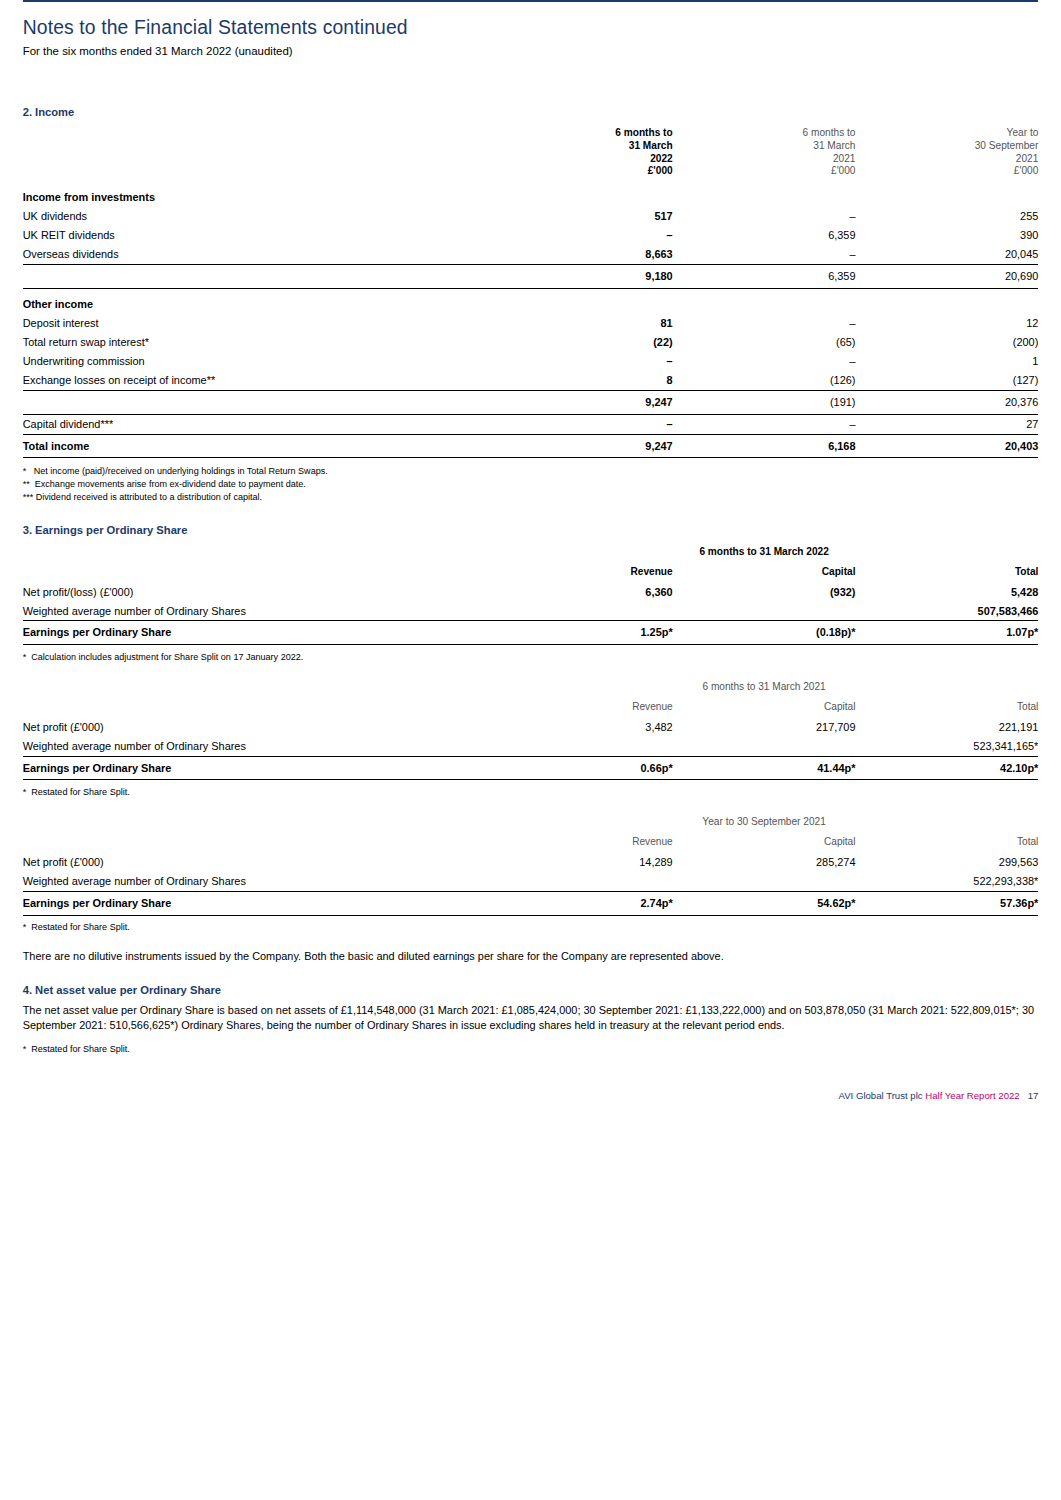Notes to the Financial Statements continued
For the six months ended 31 March 2022 (unaudited)
2. Income
| | 6 months to 31 March 2022 £'000 | 6 months to 31 March 2021 £'000 | Year to 30 September 2021 £'000 |
| --- | --- | --- | --- |
| Income from investments | | | |
| UK dividends | 517 | – | 255 |
| UK REIT dividends | – | 6,359 | 390 |
| Overseas dividends | 8,663 | – | 20,045 |
| | 9,180 | 6,359 | 20,690 |
| Other income | | | |
| Deposit interest | 81 | – | 12 |
| Total return swap interest* | (22) | (65) | (200) |
| Underwriting commission | – | – | 1 |
| Exchange losses on receipt of income** | 8 | (126) | (127) |
| | 9,247 | (191) | 20,376 |
| Capital dividend*** | – | – | 27 |
| Total income | 9,247 | 6,168 | 20,403 |
* Net income (paid)/received on underlying holdings in Total Return Swaps.
** Exchange movements arise from ex-dividend date to payment date.
*** Dividend received is attributed to a distribution of capital.
3. Earnings per Ordinary Share
| | 6 months to 31 March 2022 |
| --- | --- |
| | Revenue | Capital | Total |
| Net profit/(loss) (£'000) | 6,360 | (932) | 5,428 |
| Weighted average number of Ordinary Shares | | | 507,583,466 |
| Earnings per Ordinary Share | 1.25p* | (0.18p)* | 1.07p* |
* Calculation includes adjustment for Share Split on 17 January 2022.
| | 6 months to 31 March 2021 |
| --- | --- |
| | Revenue | Capital | Total |
| Net profit (£'000) | 3,482 | 217,709 | 221,191 |
| Weighted average number of Ordinary Shares | | | 523,341,165* |
| Earnings per Ordinary Share | 0.66p* | 41.44p* | 42.10p* |
* Restated for Share Split.
| | Year to 30 September 2021 |
| --- | --- |
| | Revenue | Capital | Total |
| Net profit (£'000) | 14,289 | 285,274 | 299,563 |
| Weighted average number of Ordinary Shares | | | 522,293,338* |
| Earnings per Ordinary Share | 2.74p* | 54.62p* | 57.36p* |
* Restated for Share Split.
There are no dilutive instruments issued by the Company. Both the basic and diluted earnings per share for the Company are represented above.
4. Net asset value per Ordinary Share
The net asset value per Ordinary Share is based on net assets of £1,114,548,000 (31 March 2021: £1,085,424,000; 30 September 2021: £1,133,222,000) and on 503,878,050 (31 March 2021: 522,809,015*; 30 September 2021: 510,566,625*) Ordinary Shares, being the number of Ordinary Shares in issue excluding shares held in treasury at the relevant period ends.
* Restated for Share Split.
AVI Global Trust plc Half Year Report 2022 17